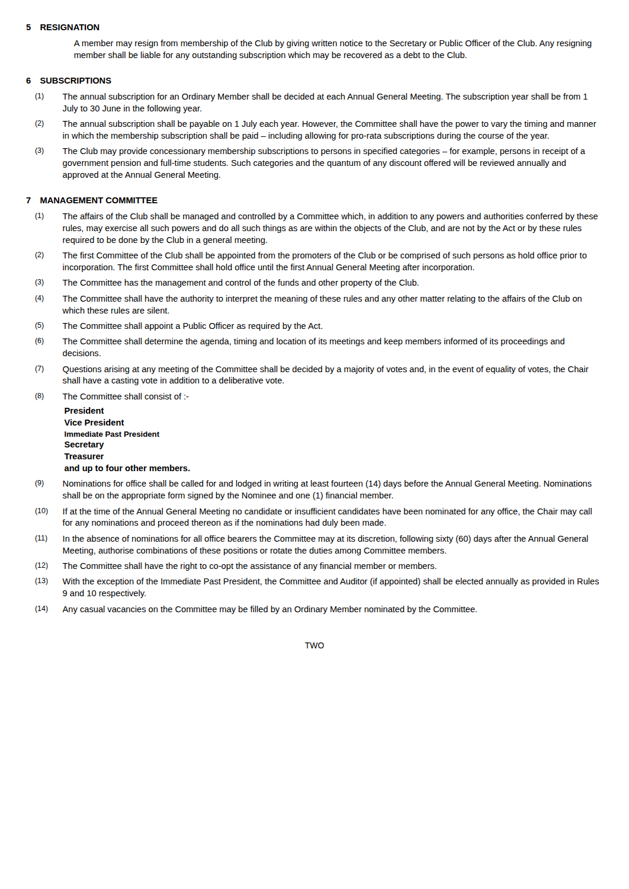5 RESIGNATION
A member may resign from membership of the Club by giving written notice to the Secretary or Public Officer of the Club. Any resigning member shall be liable for any outstanding subscription which may be recovered as a debt to the Club.
6 SUBSCRIPTIONS
(1) The annual subscription for an Ordinary Member shall be decided at each Annual General Meeting. The subscription year shall be from 1 July to 30 June in the following year.
(2) The annual subscription shall be payable on 1 July each year. However, the Committee shall have the power to vary the timing and manner in which the membership subscription shall be paid – including allowing for pro-rata subscriptions during the course of the year.
(3) The Club may provide concessionary membership subscriptions to persons in specified categories – for example, persons in receipt of a government pension and full-time students. Such categories and the quantum of any discount offered will be reviewed annually and approved at the Annual General Meeting.
7 MANAGEMENT COMMITTEE
(1) The affairs of the Club shall be managed and controlled by a Committee which, in addition to any powers and authorities conferred by these rules, may exercise all such powers and do all such things as are within the objects of the Club, and are not by the Act or by these rules required to be done by the Club in a general meeting.
(2) The first Committee of the Club shall be appointed from the promoters of the Club or be comprised of such persons as hold office prior to incorporation. The first Committee shall hold office until the first Annual General Meeting after incorporation.
(3) The Committee has the management and control of the funds and other property of the Club.
(4) The Committee shall have the authority to interpret the meaning of these rules and any other matter relating to the affairs of the Club on which these rules are silent.
(5) The Committee shall appoint a Public Officer as required by the Act.
(6) The Committee shall determine the agenda, timing and location of its meetings and keep members informed of its proceedings and decisions.
(7) Questions arising at any meeting of the Committee shall be decided by a majority of votes and, in the event of equality of votes, the Chair shall have a casting vote in addition to a deliberative vote.
(8) The Committee shall consist of :-
President
Vice President
Immediate Past President
Secretary
Treasurer
and up to four other members.
(9) Nominations for office shall be called for and lodged in writing at least fourteen (14) days before the Annual General Meeting. Nominations shall be on the appropriate form signed by the Nominee and one (1) financial member.
(10) If at the time of the Annual General Meeting no candidate or insufficient candidates have been nominated for any office, the Chair may call for any nominations and proceed thereon as if the nominations had duly been made.
(11) In the absence of nominations for all office bearers the Committee may at its discretion, following sixty (60) days after the Annual General Meeting, authorise combinations of these positions or rotate the duties among Committee members.
(12) The Committee shall have the right to co-opt the assistance of any financial member or members.
(13) With the exception of the Immediate Past President, the Committee and Auditor (if appointed) shall be elected annually as provided in Rules 9 and 10 respectively.
(14) Any casual vacancies on the Committee may be filled by an Ordinary Member nominated by the Committee.
TWO